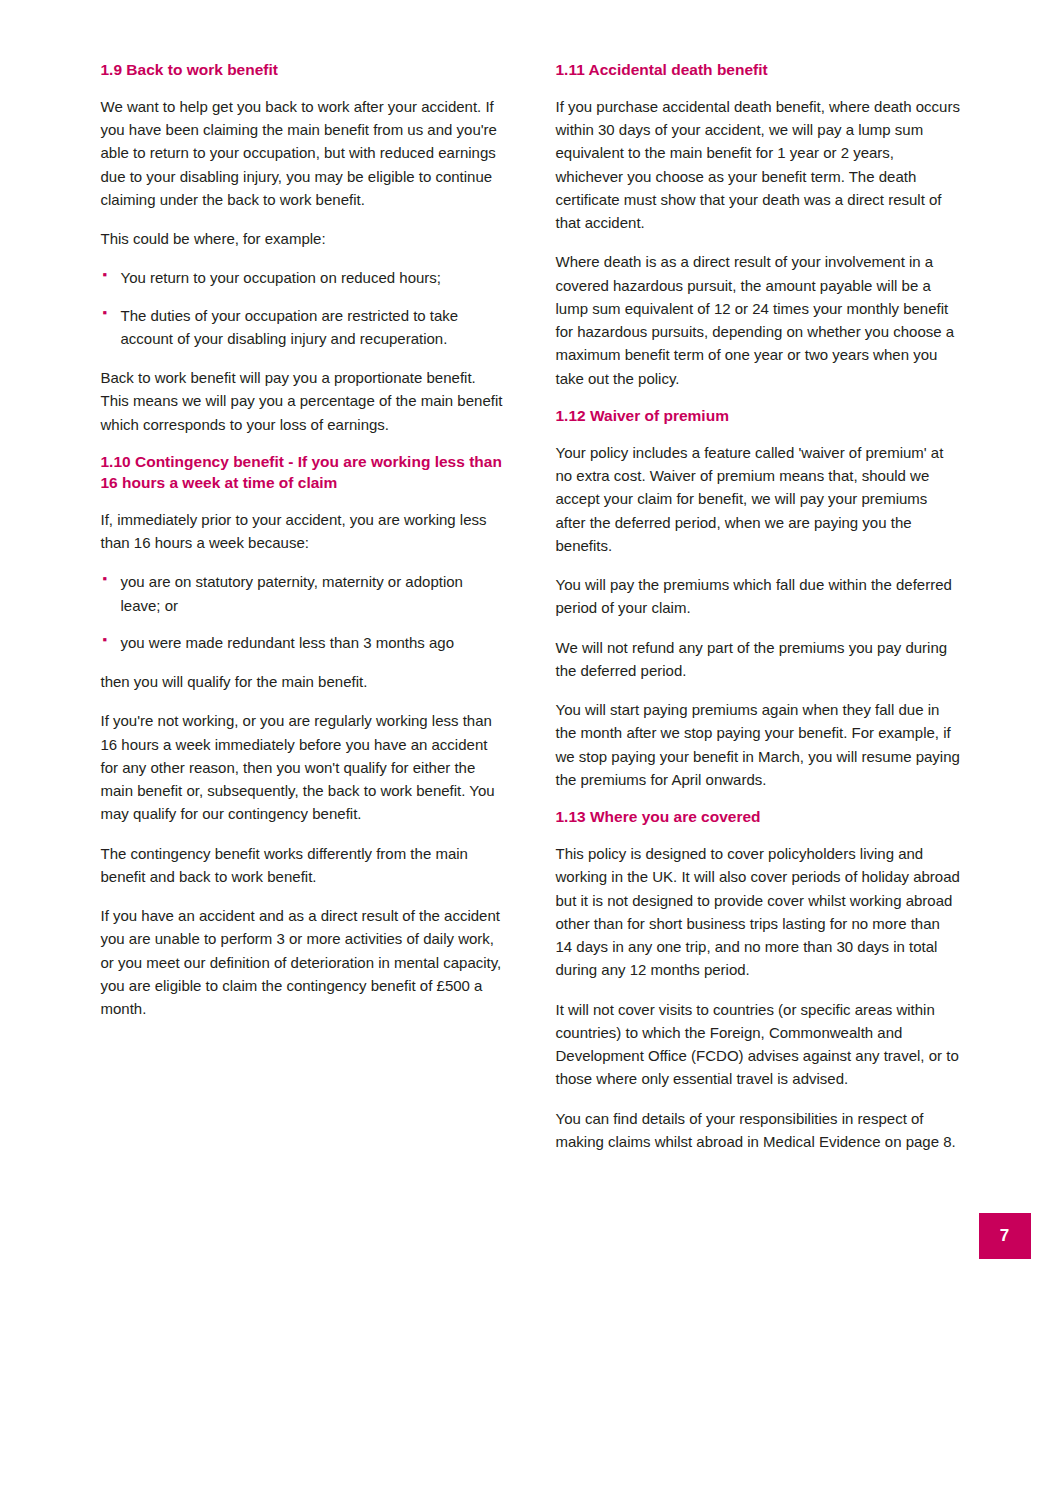1.9 Back to work benefit
We want to help get you back to work after your accident. If you have been claiming the main benefit from us and you're able to return to your occupation, but with reduced earnings due to your disabling injury, you may be eligible to continue claiming under the back to work benefit.
This could be where, for example:
You return to your occupation on reduced hours;
The duties of your occupation are restricted to take account of your disabling injury and recuperation.
Back to work benefit will pay you a proportionate benefit. This means we will pay you a percentage of the main benefit which corresponds to your loss of earnings.
1.10 Contingency benefit - If you are working less than 16 hours a week at time of claim
If, immediately prior to your accident, you are working less than 16 hours a week because:
you are on statutory paternity, maternity or adoption leave; or
you were made redundant less than 3 months ago
then you will qualify for the main benefit.
If you're not working, or you are regularly working less than 16 hours a week immediately before you have an accident for any other reason, then you won't qualify for either the main benefit or, subsequently, the back to work benefit. You may qualify for our contingency benefit.
The contingency benefit works differently from the main benefit and back to work benefit.
If you have an accident and as a direct result of the accident you are unable to perform 3 or more activities of daily work, or you meet our definition of deterioration in mental capacity, you are eligible to claim the contingency benefit of £500 a month.
1.11 Accidental death benefit
If you purchase accidental death benefit, where death occurs within 30 days of your accident, we will pay a lump sum equivalent to the main benefit for 1 year or 2 years, whichever you choose as your benefit term. The death certificate must show that your death was a direct result of that accident.
Where death is as a direct result of your involvement in a covered hazardous pursuit, the amount payable will be a lump sum equivalent of 12 or 24 times your monthly benefit for hazardous pursuits, depending on whether you choose a maximum benefit term of one year or two years when you take out the policy.
1.12 Waiver of premium
Your policy includes a feature called 'waiver of premium' at no extra cost. Waiver of premium means that, should we accept your claim for benefit, we will pay your premiums after the deferred period, when we are paying you the benefits.
You will pay the premiums which fall due within the deferred period of your claim.
We will not refund any part of the premiums you pay during the deferred period.
You will start paying premiums again when they fall due in the month after we stop paying your benefit. For example, if we stop paying your benefit in March, you will resume paying the premiums for April onwards.
1.13 Where you are covered
This policy is designed to cover policyholders living and working in the UK. It will also cover periods of holiday abroad but it is not designed to provide cover whilst working abroad other than for short business trips lasting for no more than 14 days in any one trip, and no more than 30 days in total during any 12 months period.
It will not cover visits to countries (or specific areas within countries) to which the Foreign, Commonwealth and Development Office (FCDO) advises against any travel, or to those where only essential travel is advised.
You can find details of your responsibilities in respect of making claims whilst abroad in Medical Evidence on page 8.
7